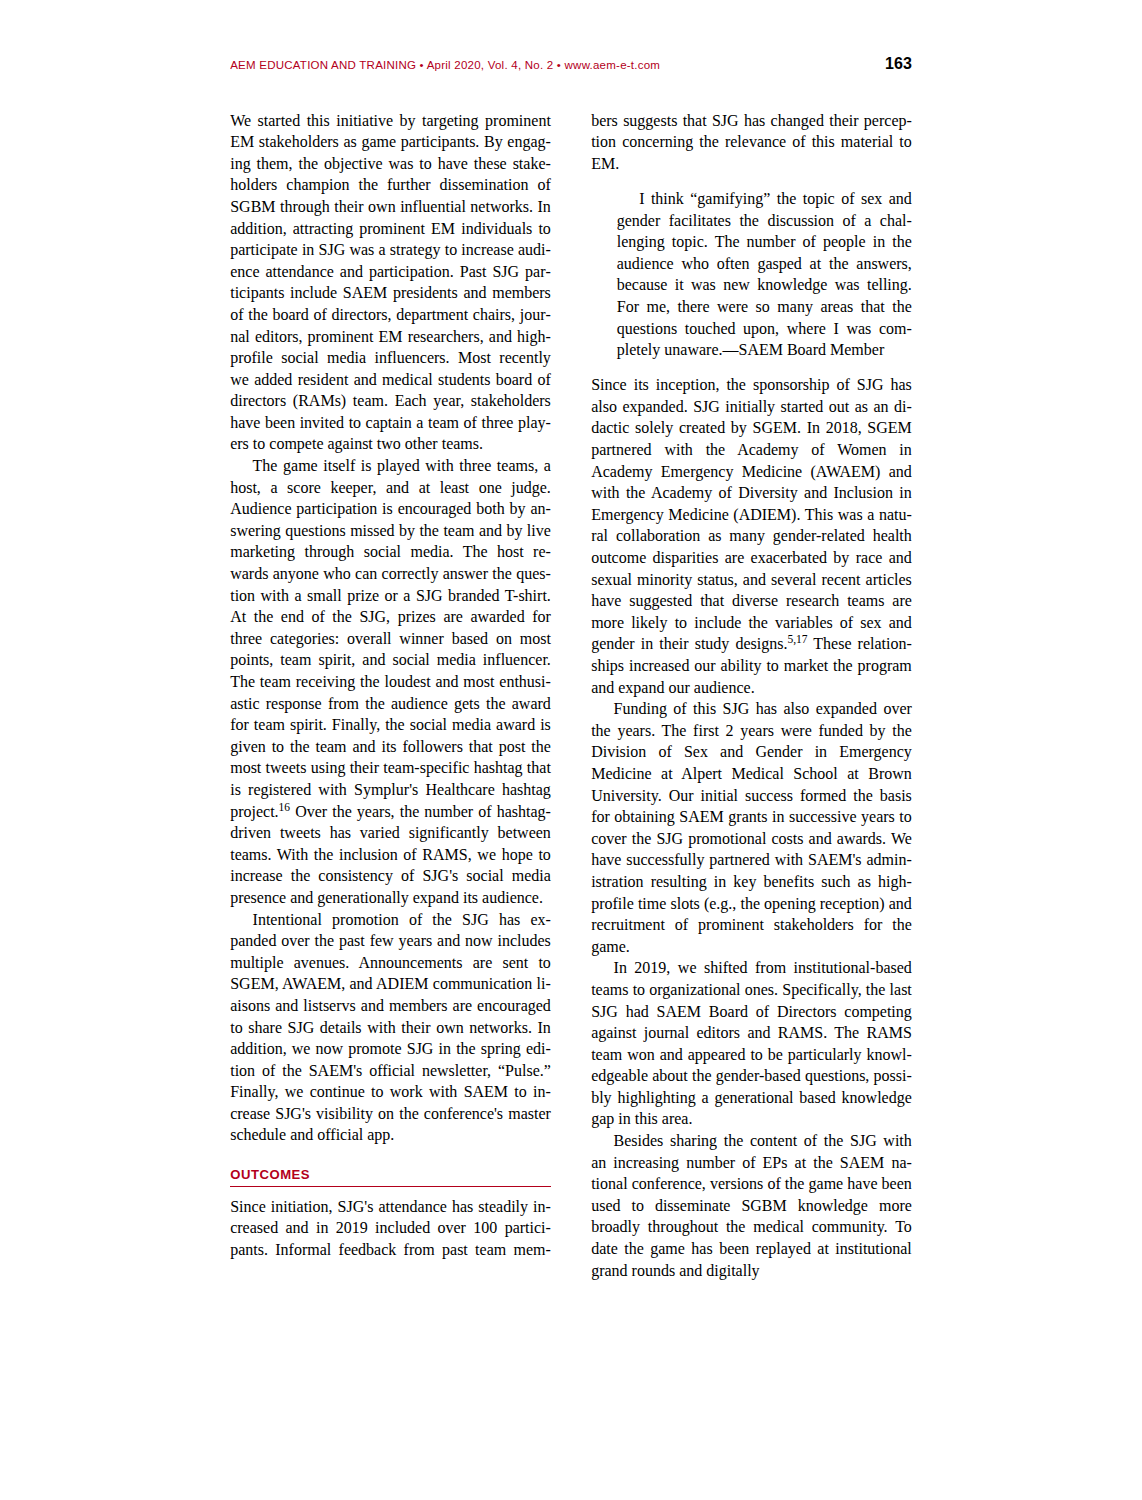AEM EDUCATION AND TRAINING • April 2020, Vol. 4, No. 2 • www.aem-e-t.com
163
We started this initiative by targeting prominent EM stakeholders as game participants. By engaging them, the objective was to have these stakeholders champion the further dissemination of SGBM through their own influential networks. In addition, attracting prominent EM individuals to participate in SJG was a strategy to increase audience attendance and participation. Past SJG participants include SAEM presidents and members of the board of directors, department chairs, journal editors, prominent EM researchers, and high-profile social media influencers. Most recently we added resident and medical students board of directors (RAMs) team. Each year, stakeholders have been invited to captain a team of three players to compete against two other teams.
The game itself is played with three teams, a host, a score keeper, and at least one judge. Audience participation is encouraged both by answering questions missed by the team and by live marketing through social media. The host rewards anyone who can correctly answer the question with a small prize or a SJG branded T-shirt. At the end of the SJG, prizes are awarded for three categories: overall winner based on most points, team spirit, and social media influencer. The team receiving the loudest and most enthusiastic response from the audience gets the award for team spirit. Finally, the social media award is given to the team and its followers that post the most tweets using their team-specific hashtag that is registered with Symplur's Healthcare hashtag project.16 Over the years, the number of hashtag-driven tweets has varied significantly between teams. With the inclusion of RAMS, we hope to increase the consistency of SJG's social media presence and generationally expand its audience.
Intentional promotion of the SJG has expanded over the past few years and now includes multiple avenues. Announcements are sent to SGEM, AWAEM, and ADIEM communication liaisons and listservs and members are encouraged to share SJG details with their own networks. In addition, we now promote SJG in the spring edition of the SAEM's official newsletter, “Pulse.” Finally, we continue to work with SAEM to increase SJG's visibility on the conference's master schedule and official app.
Outcomes
Since initiation, SJG's attendance has steadily increased and in 2019 included over 100 participants. Informal feedback from past team members suggests that SJG has changed their perception concerning the relevance of this material to EM.
I think “gamifying” the topic of sex and gender facilitates the discussion of a challenging topic. The number of people in the audience who often gasped at the answers, because it was new knowledge was telling. For me, there were so many areas that the questions touched upon, where I was completely unaware.—SAEM Board Member
Since its inception, the sponsorship of SJG has also expanded. SJG initially started out as an didactic solely created by SGEM. In 2018, SGEM partnered with the Academy of Women in Academy Emergency Medicine (AWAEM) and with the Academy of Diversity and Inclusion in Emergency Medicine (ADIEM). This was a natural collaboration as many gender-related health outcome disparities are exacerbated by race and sexual minority status, and several recent articles have suggested that diverse research teams are more likely to include the variables of sex and gender in their study designs.5,17 These relationships increased our ability to market the program and expand our audience.
Funding of this SJG has also expanded over the years. The first 2 years were funded by the Division of Sex and Gender in Emergency Medicine at Alpert Medical School at Brown University. Our initial success formed the basis for obtaining SAEM grants in successive years to cover the SJG promotional costs and awards. We have successfully partnered with SAEM's administration resulting in key benefits such as high-profile time slots (e.g., the opening reception) and recruitment of prominent stakeholders for the game.
In 2019, we shifted from institutional-based teams to organizational ones. Specifically, the last SJG had SAEM Board of Directors competing against journal editors and RAMS. The RAMS team won and appeared to be particularly knowledgeable about the gender-based questions, possibly highlighting a generational based knowledge gap in this area.
Besides sharing the content of the SJG with an increasing number of EPs at the SAEM national conference, versions of the game have been used to disseminate SGBM knowledge more broadly throughout the medical community. To date the game has been replayed at institutional grand rounds and digitally